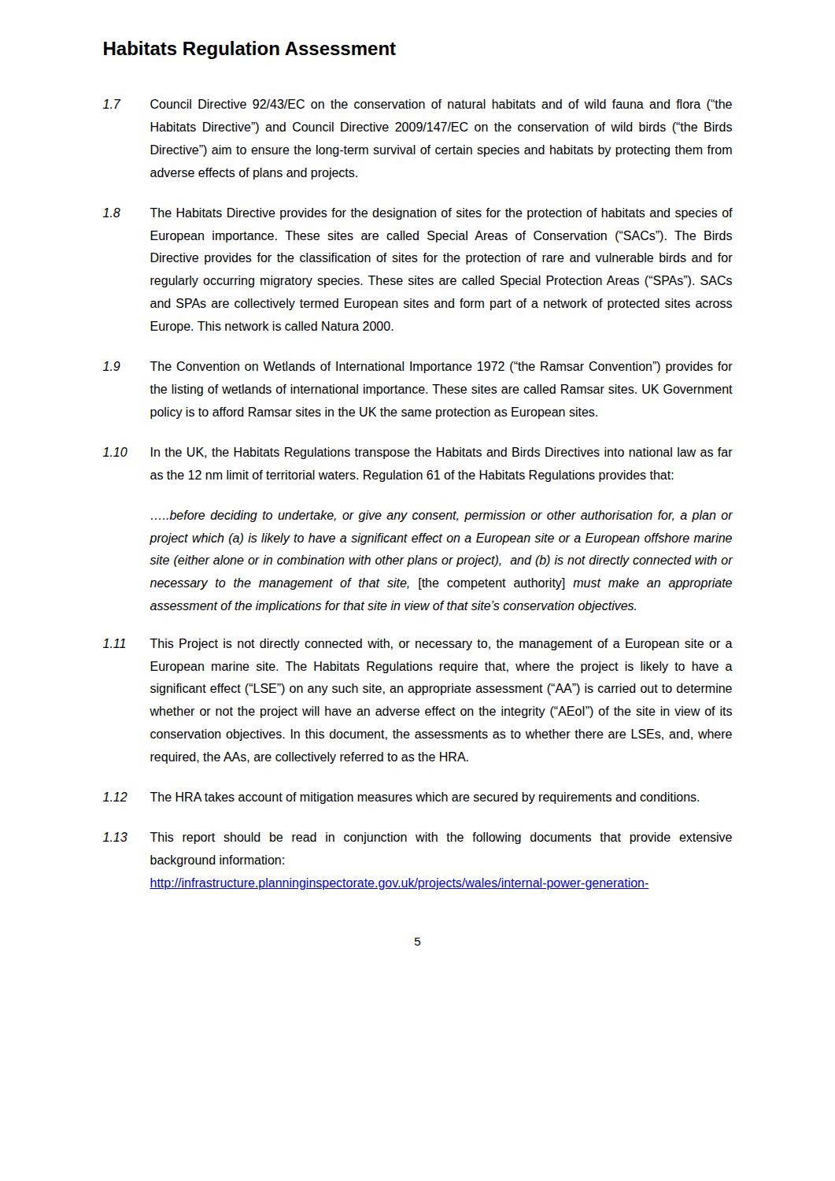Habitats Regulation Assessment
1.7
Council Directive 92/43/EC on the conservation of natural habitats and of wild fauna and flora (“the Habitats Directive”) and Council Directive 2009/147/EC on the conservation of wild birds (“the Birds Directive”) aim to ensure the long-term survival of certain species and habitats by protecting them from adverse effects of plans and projects.
1.8
The Habitats Directive provides for the designation of sites for the protection of habitats and species of European importance. These sites are called Special Areas of Conservation (“SACs”). The Birds Directive provides for the classification of sites for the protection of rare and vulnerable birds and for regularly occurring migratory species. These sites are called Special Protection Areas (“SPAs”). SACs and SPAs are collectively termed European sites and form part of a network of protected sites across Europe. This network is called Natura 2000.
1.9
The Convention on Wetlands of International Importance 1972 (“the Ramsar Convention”) provides for the listing of wetlands of international importance. These sites are called Ramsar sites. UK Government policy is to afford Ramsar sites in the UK the same protection as European sites.
1.10
In the UK, the Habitats Regulations transpose the Habitats and Birds Directives into national law as far as the 12 nm limit of territorial waters. Regulation 61 of the Habitats Regulations provides that:
…..before deciding to undertake, or give any consent, permission or other authorisation for, a plan or project which (a) is likely to have a significant effect on a European site or a European offshore marine site (either alone or in combination with other plans or project), and (b) is not directly connected with or necessary to the management of that site, [the competent authority] must make an appropriate assessment of the implications for that site in view of that site’s conservation objectives.
1.11
This Project is not directly connected with, or necessary to, the management of a European site or a European marine site. The Habitats Regulations require that, where the project is likely to have a significant effect (“LSE”) on any such site, an appropriate assessment (“AA”) is carried out to determine whether or not the project will have an adverse effect on the integrity (“AEoI”) of the site in view of its conservation objectives. In this document, the assessments as to whether there are LSEs, and, where required, the AAs, are collectively referred to as the HRA.
1.12
The HRA takes account of mitigation measures which are secured by requirements and conditions.
1.13
This report should be read in conjunction with the following documents that provide extensive background information:
http://infrastructure.planninginspectorate.gov.uk/projects/wales/internal-power-generation-
5